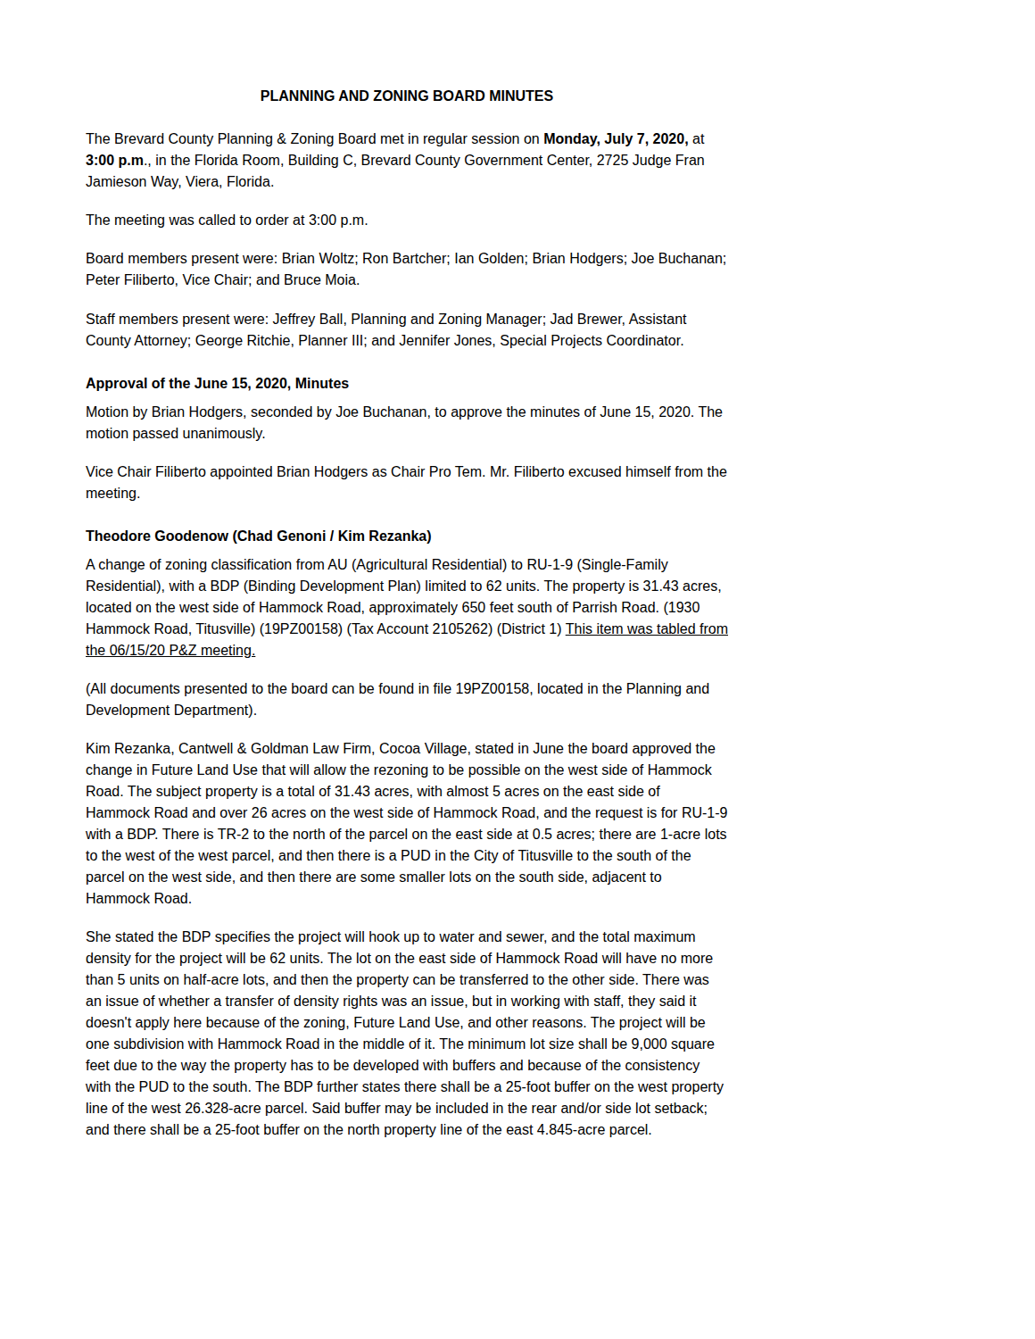PLANNING AND ZONING BOARD MINUTES
The Brevard County Planning & Zoning Board met in regular session on Monday, July 7, 2020, at 3:00 p.m., in the Florida Room, Building C, Brevard County Government Center, 2725 Judge Fran Jamieson Way, Viera, Florida.
The meeting was called to order at 3:00 p.m.
Board members present were: Brian Woltz; Ron Bartcher; Ian Golden; Brian Hodgers; Joe Buchanan; Peter Filiberto, Vice Chair; and Bruce Moia.
Staff members present were: Jeffrey Ball, Planning and Zoning Manager; Jad Brewer, Assistant County Attorney; George Ritchie, Planner III; and Jennifer Jones, Special Projects Coordinator.
Approval of the June 15, 2020, Minutes
Motion by Brian Hodgers, seconded by Joe Buchanan, to approve the minutes of June 15, 2020. The motion passed unanimously.
Vice Chair Filiberto appointed Brian Hodgers as Chair Pro Tem. Mr. Filiberto excused himself from the meeting.
Theodore Goodenow (Chad Genoni / Kim Rezanka)
A change of zoning classification from AU (Agricultural Residential) to RU-1-9 (Single-Family Residential), with a BDP (Binding Development Plan) limited to 62 units. The property is 31.43 acres, located on the west side of Hammock Road, approximately 650 feet south of Parrish Road. (1930 Hammock Road, Titusville) (19PZ00158) (Tax Account 2105262) (District 1) This item was tabled from the 06/15/20 P&Z meeting.
(All documents presented to the board can be found in file 19PZ00158, located in the Planning and Development Department).
Kim Rezanka, Cantwell & Goldman Law Firm, Cocoa Village, stated in June the board approved the change in Future Land Use that will allow the rezoning to be possible on the west side of Hammock Road. The subject property is a total of 31.43 acres, with almost 5 acres on the east side of Hammock Road and over 26 acres on the west side of Hammock Road, and the request is for RU-1-9 with a BDP. There is TR-2 to the north of the parcel on the east side at 0.5 acres; there are 1-acre lots to the west of the west parcel, and then there is a PUD in the City of Titusville to the south of the parcel on the west side, and then there are some smaller lots on the south side, adjacent to Hammock Road.
She stated the BDP specifies the project will hook up to water and sewer, and the total maximum density for the project will be 62 units. The lot on the east side of Hammock Road will have no more than 5 units on half-acre lots, and then the property can be transferred to the other side. There was an issue of whether a transfer of density rights was an issue, but in working with staff, they said it doesn't apply here because of the zoning, Future Land Use, and other reasons. The project will be one subdivision with Hammock Road in the middle of it. The minimum lot size shall be 9,000 square feet due to the way the property has to be developed with buffers and because of the consistency with the PUD to the south. The BDP further states there shall be a 25-foot buffer on the west property line of the west 26.328-acre parcel. Said buffer may be included in the rear and/or side lot setback; and there shall be a 25-foot buffer on the north property line of the east 4.845-acre parcel.